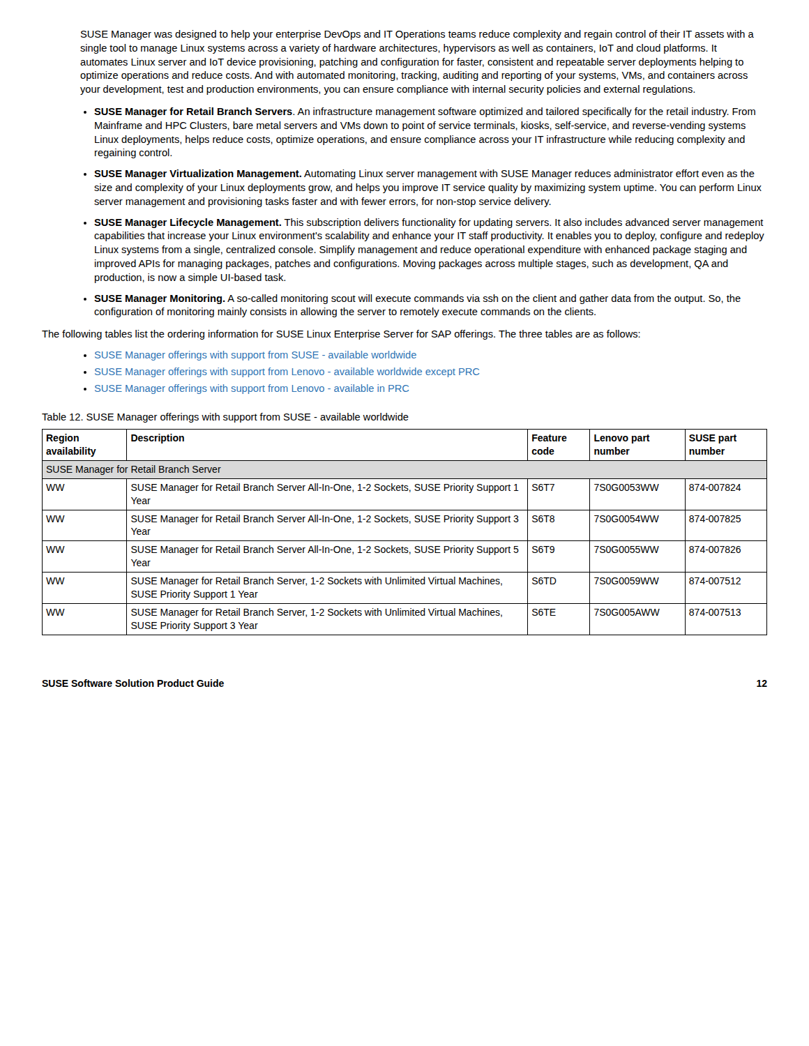SUSE Manager was designed to help your enterprise DevOps and IT Operations teams reduce complexity and regain control of their IT assets with a single tool to manage Linux systems across a variety of hardware architectures, hypervisors as well as containers, IoT and cloud platforms. It automates Linux server and IoT device provisioning, patching and configuration for faster, consistent and repeatable server deployments helping to optimize operations and reduce costs. And with automated monitoring, tracking, auditing and reporting of your systems, VMs, and containers across your development, test and production environments, you can ensure compliance with internal security policies and external regulations.
SUSE Manager for Retail Branch Servers. An infrastructure management software optimized and tailored specifically for the retail industry. From Mainframe and HPC Clusters, bare metal servers and VMs down to point of service terminals, kiosks, self-service, and reverse-vending systems Linux deployments, helps reduce costs, optimize operations, and ensure compliance across your IT infrastructure while reducing complexity and regaining control.
SUSE Manager Virtualization Management. Automating Linux server management with SUSE Manager reduces administrator effort even as the size and complexity of your Linux deployments grow, and helps you improve IT service quality by maximizing system uptime. You can perform Linux server management and provisioning tasks faster and with fewer errors, for non-stop service delivery.
SUSE Manager Lifecycle Management. This subscription delivers functionality for updating servers. It also includes advanced server management capabilities that increase your Linux environment's scalability and enhance your IT staff productivity. It enables you to deploy, configure and redeploy Linux systems from a single, centralized console. Simplify management and reduce operational expenditure with enhanced package staging and improved APIs for managing packages, patches and configurations. Moving packages across multiple stages, such as development, QA and production, is now a simple UI-based task.
SUSE Manager Monitoring. A so-called monitoring scout will execute commands via ssh on the client and gather data from the output. So, the configuration of monitoring mainly consists in allowing the server to remotely execute commands on the clients.
The following tables list the ordering information for SUSE Linux Enterprise Server for SAP offerings. The three tables are as follows:
SUSE Manager offerings with support from SUSE - available worldwide
SUSE Manager offerings with support from Lenovo - available worldwide except PRC
SUSE Manager offerings with support from Lenovo - available in PRC
Table 12. SUSE Manager offerings with support from SUSE - available worldwide
| Region availability | Description | Feature code | Lenovo part number | SUSE part number |
| --- | --- | --- | --- | --- |
| SUSE Manager for Retail Branch Server |
| WW | SUSE Manager for Retail Branch Server All-In-One, 1-2 Sockets, SUSE Priority Support 1 Year | S6T7 | 7S0G0053WW | 874-007824 |
| WW | SUSE Manager for Retail Branch Server All-In-One, 1-2 Sockets, SUSE Priority Support 3 Year | S6T8 | 7S0G0054WW | 874-007825 |
| WW | SUSE Manager for Retail Branch Server All-In-One, 1-2 Sockets, SUSE Priority Support 5 Year | S6T9 | 7S0G0055WW | 874-007826 |
| WW | SUSE Manager for Retail Branch Server, 1-2 Sockets with Unlimited Virtual Machines, SUSE Priority Support 1 Year | S6TD | 7S0G0059WW | 874-007512 |
| WW | SUSE Manager for Retail Branch Server, 1-2 Sockets with Unlimited Virtual Machines, SUSE Priority Support 3 Year | S6TE | 7S0G005AWW | 874-007513 |
SUSE Software Solution Product Guide 12